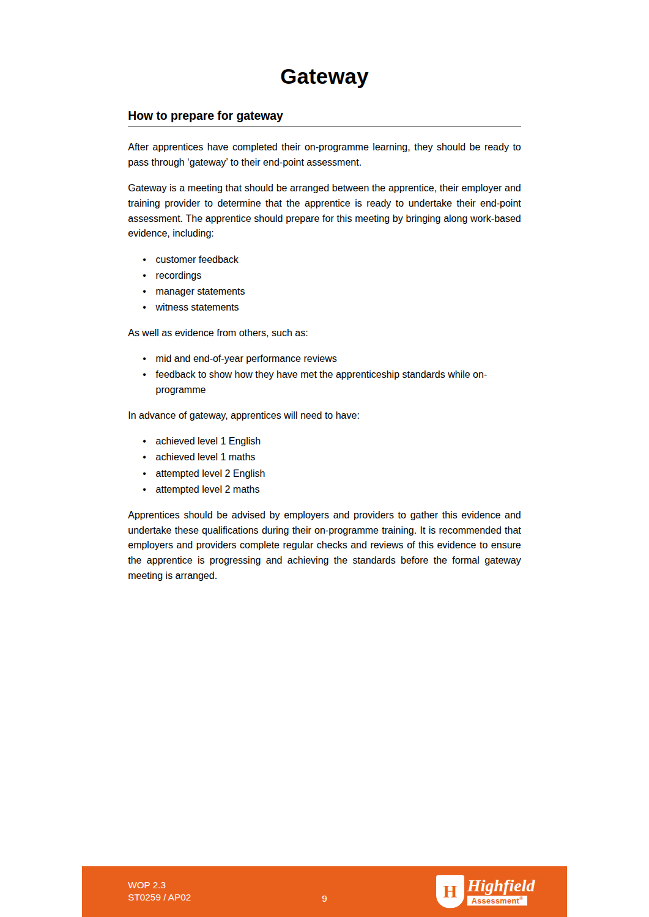Gateway
How to prepare for gateway
After apprentices have completed their on-programme learning, they should be ready to pass through ‘gateway’ to their end-point assessment.
Gateway is a meeting that should be arranged between the apprentice, their employer and training provider to determine that the apprentice is ready to undertake their end-point assessment. The apprentice should prepare for this meeting by bringing along work-based evidence, including:
customer feedback
recordings
manager statements
witness statements
As well as evidence from others, such as:
mid and end-of-year performance reviews
feedback to show how they have met the apprenticeship standards while on-programme
In advance of gateway, apprentices will need to have:
achieved level 1 English
achieved level 1 maths
attempted level 2 English
attempted level 2 maths
Apprentices should be advised by employers and providers to gather this evidence and undertake these qualifications during their on-programme training. It is recommended that employers and providers complete regular checks and reviews of this evidence to ensure the apprentice is progressing and achieving the standards before the formal gateway meeting is arranged.
WOP 2.3
ST0259 / AP02
9
Highfield Assessment®